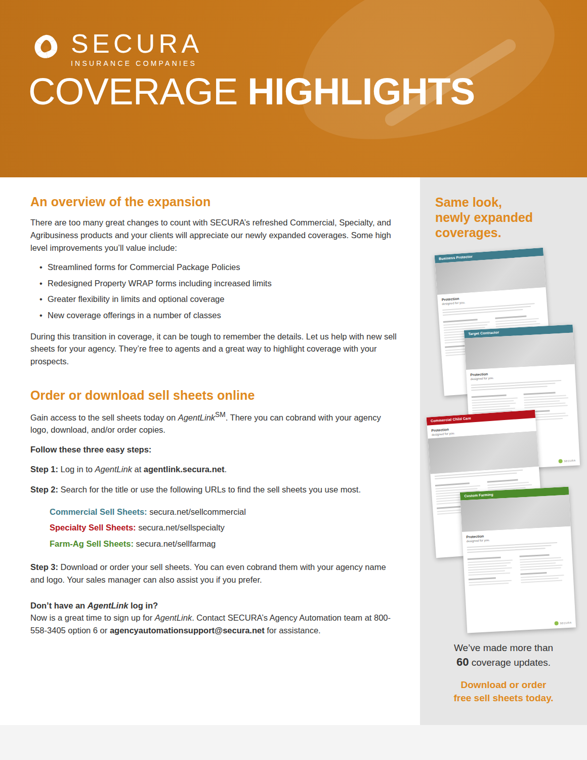SECURA
INSURANCE COMPANIES
COVERAGE HIGHLIGHTS
An overview of the expansion
There are too many great changes to count with SECURA’s refreshed Commercial, Specialty, and Agribusiness products and your clients will appreciate our newly expanded coverages. Some high level improvements you’ll value include:
Streamlined forms for Commercial Package Policies
Redesigned Property WRAP forms including increased limits
Greater flexibility in limits and optional coverage
New coverage offerings in a number of classes
During this transition in coverage, it can be tough to remember the details. Let us help with new sell sheets for your agency. They’re free to agents and a great way to highlight coverage with your prospects.
Order or download sell sheets online
Gain access to the sell sheets today on AgentLinkSM. There you can cobrand with your agency logo, download, and/or order copies.
Follow these three easy steps:
Step 1: Log in to AgentLink at agentlink.secura.net.
Step 2: Search for the title or use the following URLs to find the sell sheets you use most.
Commercial Sell Sheets: secura.net/sellcommercial
Specialty Sell Sheets: secura.net/sellspecialty
Farm-Ag Sell Sheets: secura.net/sellfarmag
Step 3: Download or order your sell sheets. You can even cobrand them with your agency name and logo. Your sales manager can also assist you if you prefer.
Don’t have an AgentLink log in?
Now is a great time to sign up for AgentLink. Contact SECURA’s Agency Automation team at 800-558-3405 option 6 or agencyautomationsupport@secura.net for assistance.
Same look,
newly expanded
coverages.
Business Protector
Protection
designed for you.
SECURA
Target Contractor
Protection
designed for you.
SECURA
Commercial Child Care
Protection
designed for you.
SECURA
Custom Farming
Protection
designed for you.
SECURA
We’ve made more than
60 coverage updates.
Download or order
free sell sheets today.